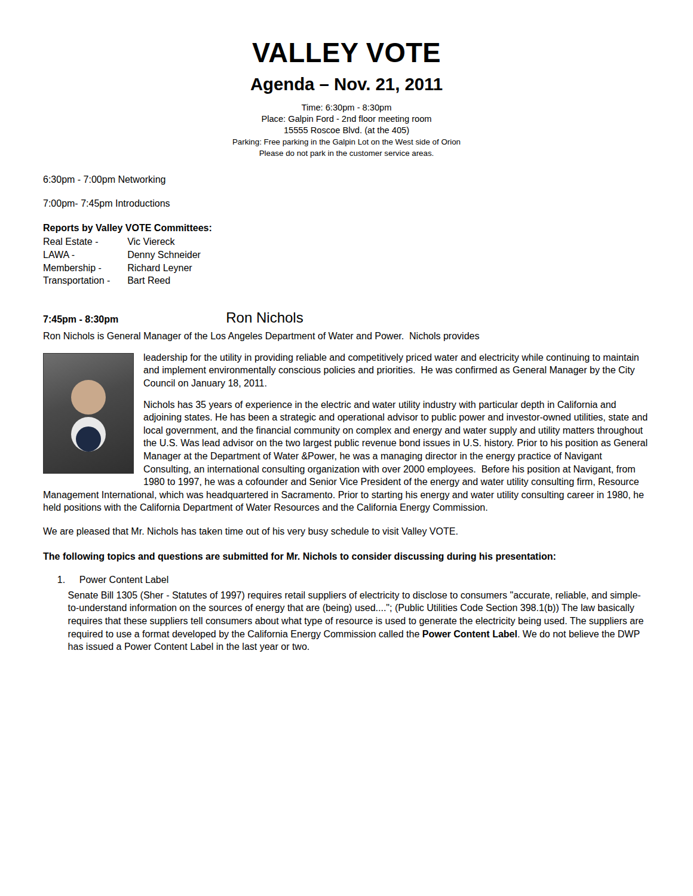VALLEY VOTE
Agenda – Nov. 21, 2011
Time: 6:30pm - 8:30pm
Place: Galpin Ford - 2nd floor meeting room
15555 Roscoe Blvd. (at the 405)
Parking: Free parking in the Galpin Lot on the West side of Orion
Please do not park in the customer service areas.
6:30pm - 7:00pm Networking
7:00pm- 7:45pm Introductions
Reports by Valley VOTE Committees:
| Real Estate - | Vic Viereck |
| LAWA - | Denny Schneider |
| Membership - | Richard Leyner |
| Transportation - | Bart Reed |
7:45pm - 8:30pm Ron Nichols
Ron Nichols is General Manager of the Los Angeles Department of Water and Power. Nichols provides
leadership for the utility in providing reliable and competitively priced water and electricity while continuing to maintain and implement environmentally conscious policies and priorities. He was confirmed as General Manager by the City Council on January 18, 2011.
Nichols has 35 years of experience in the electric and water utility industry with particular depth in California and adjoining states. He has been a strategic and operational advisor to public power and investor-owned utilities, state and local government, and the financial community on complex and energy and water supply and utility matters throughout the U.S. Was lead advisor on the two largest public revenue bond issues in U.S. history. Prior to his position as General Manager at the Department of Water &Power, he was a managing director in the energy practice of Navigant Consulting, an international consulting organization with over 2000 employees. Before his position at Navigant, from 1980 to 1997, he was a cofounder and Senior Vice President of the energy and water utility consulting firm, Resource Management International, which was headquartered in Sacramento. Prior to starting his energy and water utility consulting career in 1980, he held positions with the California Department of Water Resources and the California Energy Commission.
We are pleased that Mr. Nichols has taken time out of his very busy schedule to visit Valley VOTE.
The following topics and questions are submitted for Mr. Nichols to consider discussing during his presentation:
Power Content Label Senate Bill 1305 (Sher - Statutes of 1997) requires retail suppliers of electricity to disclose to consumers "accurate, reliable, and simple-to-understand information on the sources of energy that are (being) used...."; (Public Utilities Code Section 398.1(b)) The law basically requires that these suppliers tell consumers about what type of resource is used to generate the electricity being used. The suppliers are required to use a format developed by the California Energy Commission called the Power Content Label. We do not believe the DWP has issued a Power Content Label in the last year or two.